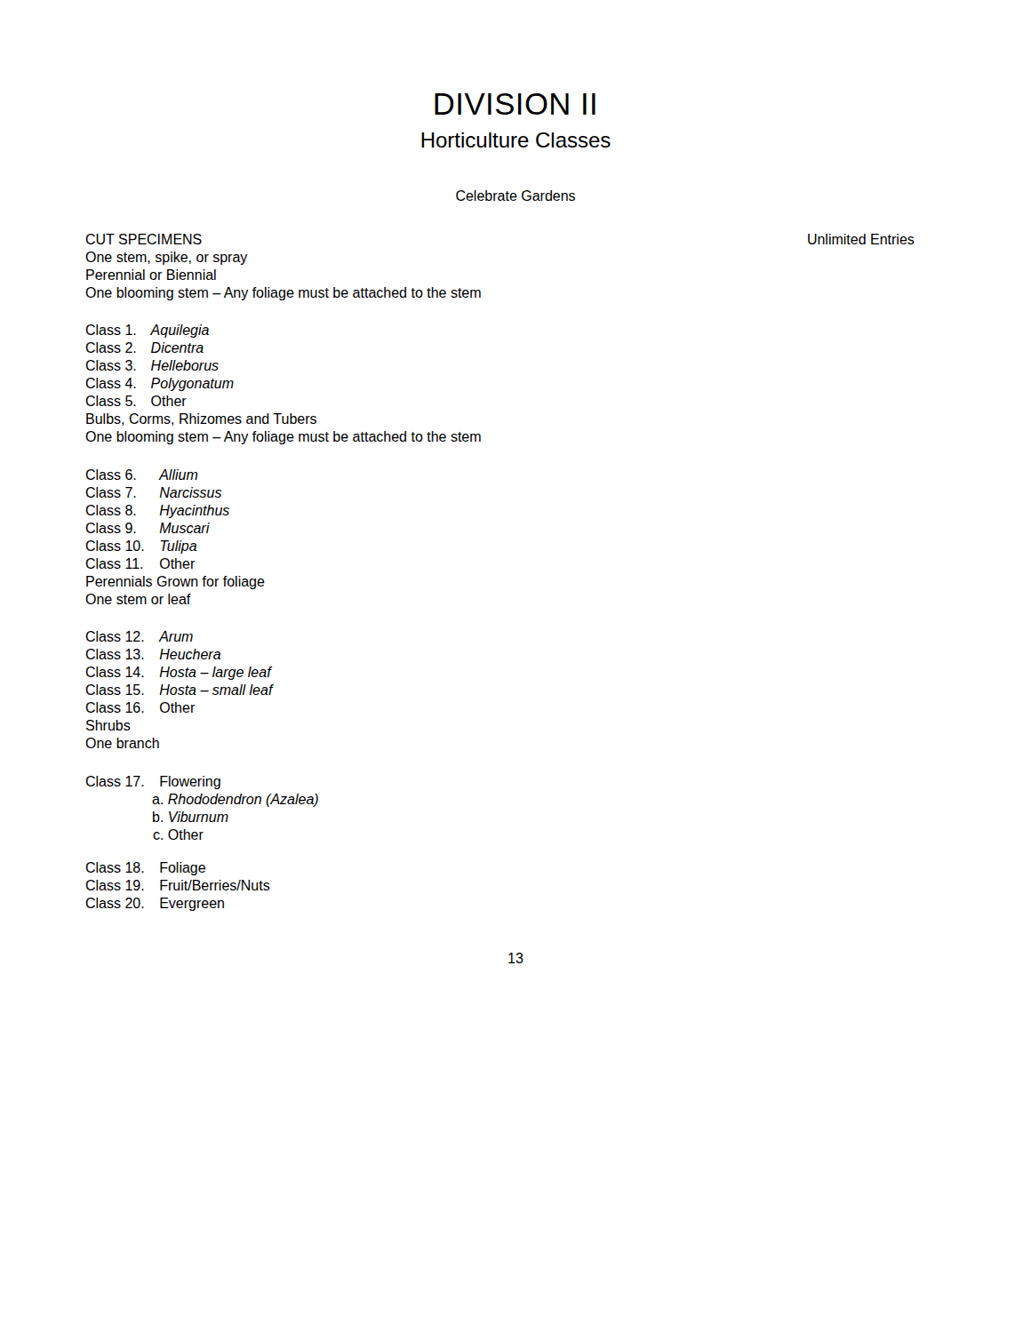DIVISION II
Horticulture Classes
Celebrate Gardens
CUT SPECIMENS
Unlimited Entries
One stem, spike, or spray
Perennial or Biennial
One blooming stem – Any foliage must be attached to the stem
Class 1. Aquilegia
Class 2. Dicentra
Class 3. Helleborus
Class 4. Polygonatum
Class 5. Other
Bulbs, Corms, Rhizomes and Tubers
One blooming stem – Any foliage must be attached to the stem
Class 6. Allium
Class 7. Narcissus
Class 8. Hyacinthus
Class 9. Muscari
Class 10. Tulipa
Class 11. Other
Perennials Grown for foliage
One stem or leaf
Class 12. Arum
Class 13. Heuchera
Class 14. Hosta – large leaf
Class 15. Hosta – small leaf
Class 16. Other
Shrubs
One branch
Class 17. Flowering
Rhododendron (Azalea)
Viburnum
Other
Class 18. Foliage
Class 19. Fruit/Berries/Nuts
Class 20. Evergreen
13